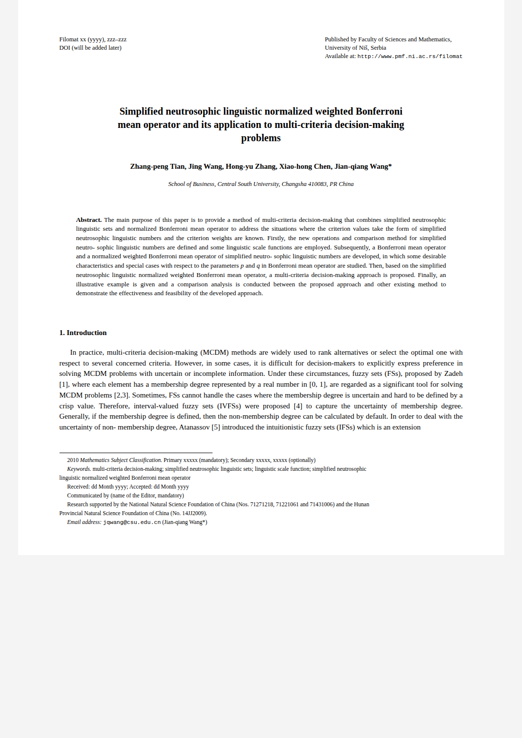Filomat xx (yyyy), zzz–zzz
DOI (will be added later)
Published by Faculty of Sciences and Mathematics,
University of Niš, Serbia
Available at: http://www.pmf.ni.ac.rs/filomat
Simplified neutrosophic linguistic normalized weighted Bonferroni
mean operator and its application to multi-criteria decision-making
problems
Zhang-peng Tian, Jing Wang, Hong-yu Zhang, Xiao-hong Chen, Jian-qiang Wang*
School of Business, Central South University, Changsha 410083, PR China
Abstract. The main purpose of this paper is to provide a method of multi-criteria decision-making that combines simplified neutrosophic linguistic sets and normalized Bonferroni mean operator to address the situations where the criterion values take the form of simplified neutrosophic linguistic numbers and the criterion weights are known. Firstly, the new operations and comparison method for simplified neutro- sophic linguistic numbers are defined and some linguistic scale functions are employed. Subsequently, a Bonferroni mean operator and a normalized weighted Bonferroni mean operator of simplified neutro- sophic linguistic numbers are developed, in which some desirable characteristics and special cases with respect to the parameters p and q in Bonferroni mean operator are studied. Then, based on the simplified neutrosophic linguistic normalized weighted Bonferroni mean operator, a multi-criteria decision-making approach is proposed. Finally, an illustrative example is given and a comparison analysis is conducted between the proposed approach and other existing method to demonstrate the effectiveness and feasibility of the developed approach.
1. Introduction
In practice, multi-criteria decision-making (MCDM) methods are widely used to rank alternatives or select the optimal one with respect to several concerned criteria. However, in some cases, it is difficult for decision-makers to explicitly express preference in solving MCDM problems with uncertain or incomplete information. Under these circumstances, fuzzy sets (FSs), proposed by Zadeh [1], where each element has a membership degree represented by a real number in [0, 1], are regarded as a significant tool for solving MCDM problems [2,3]. Sometimes, FSs cannot handle the cases where the membership degree is uncertain and hard to be defined by a crisp value. Therefore, interval-valued fuzzy sets (IVFSs) were proposed [4] to capture the uncertainty of membership degree. Generally, if the membership degree is defined, then the non-membership degree can be calculated by default. In order to deal with the uncertainty of non- membership degree, Atanassov [5] introduced the intuitionistic fuzzy sets (IFSs) which is an extension
2010 Mathematics Subject Classification. Primary xxxxx (mandatory); Secondary xxxxx, xxxxx (optionally)
Keywords. multi-criteria decision-making; simplified neutrosophic linguistic sets; linguistic scale function; simplified neutrosophic
linguistic normalized weighted Bonferroni mean operator
Received: dd Month yyyy; Accepted: dd Month yyyy
Communicated by (name of the Editor, mandatory)
Research supported by the National Natural Science Foundation of China (Nos. 71271218, 71221061 and 71431006) and the Hunan
Provincial Natural Science Foundation of China (No. 14JJ2009).
Email address: jqwang@csu.edu.cn (Jian-qiang Wang*)